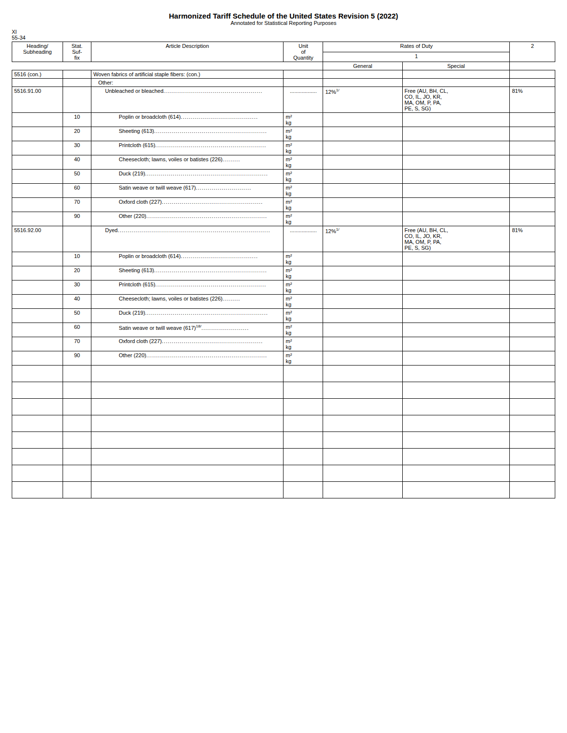Harmonized Tariff Schedule of the United States Revision 5 (2022)
Annotated for Statistical Reporting Purposes
XI
55-34
| Heading/ Subheading | Stat. Suf- fix | Article Description | Unit of Quantity | Rates of Duty | 2 |
| --- | --- | --- | --- | --- | --- |
| 1 |
| | | | | General | Special | |
| 5516 (con.) | | Woven fabrics of artificial staple fibers: (con.) | | | | |
| | | Other: | | | | |
| 5516.91.00 | | Unbleached or bleached .................................................. | .................. | 12% 1/ | Free (AU, BH, CL, CO, IL, JO, KR, MA, OM, P, PA, PE, S, SG) | 81% |
| | 10 | Poplin or broadcloth (614) ....................................... | m² kg | | | |
| | 20 | Sheeting (613) ......................................................... | m² kg | | | |
| | 30 | Printcloth (615) ........................................................ | m² kg | | | |
| | 40 | Cheesecloth; lawns, voiles or batistes (226) ......... | m² kg | | | |
| | 50 | Duck (219) .............................................................. | m² kg | | | |
| | 60 | Satin weave or twill weave (617) ............................ | m² kg | | | |
| | 70 | Oxford cloth (227) ................................................... | m² kg | | | |
| | 90 | Other (220) ............................................................. | m² kg | | | |
| 5516.92.00 | | Dyed ............................................................................. | .................. | 12% 1/ | Free (AU, BH, CL, CO, IL, JO, KR, MA, OM, P, PA, PE, S, SG) | 81% |
| | 10 | Poplin or broadcloth (614) ....................................... | m² kg | | | |
| | 20 | Sheeting (613) ......................................................... | m² kg | | | |
| | 30 | Printcloth (615) ........................................................ | m² kg | | | |
| | 40 | Cheesecloth; lawns, voiles or batistes (226) ......... | m² kg | | | |
| | 50 | Duck (219) .............................................................. | m² kg | | | |
| | 60 | Satin weave or twill weave (617) 18/ ........................ | m² kg | | | |
| | 70 | Oxford cloth (227) ................................................... | m² kg | | | |
| | 90 | Other (220) ............................................................. | m² kg | | | |